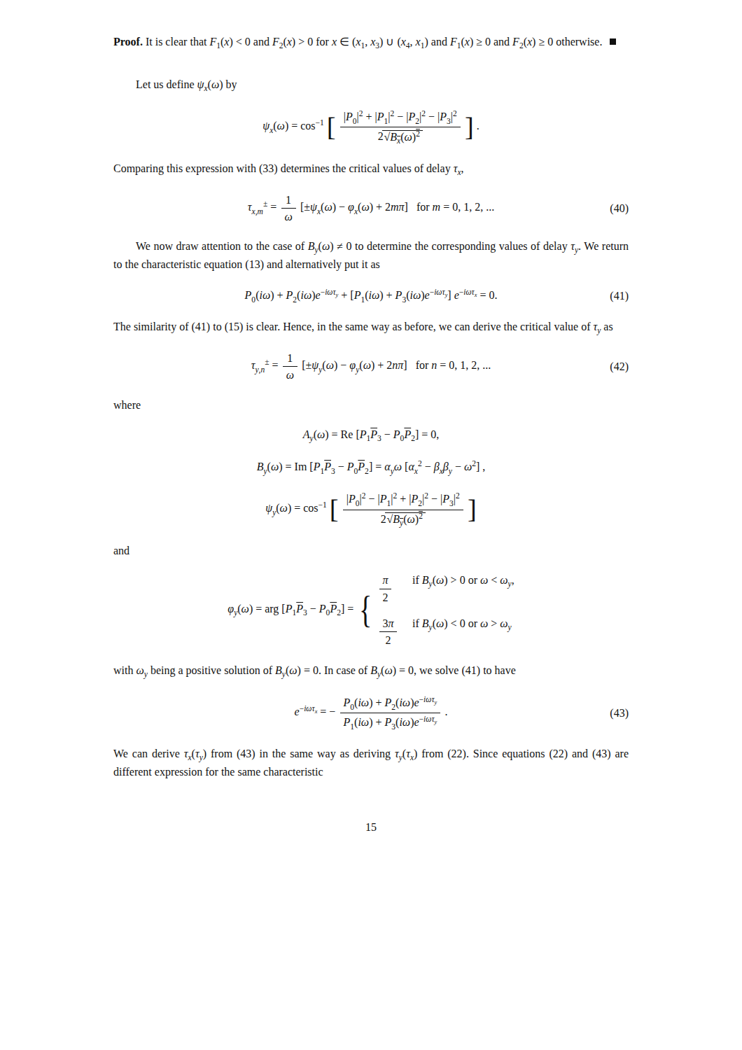Proof. It is clear that F1(x) < 0 and F2(x) > 0 for x ∈ (x1, x3) ∪ (x4, x1) and F1(x) ≥ 0 and F2(x) ≥ 0 otherwise.
Let us define ψx(ω) by
ψx(ω) = cos−1 [ |P0|2 + |P1|2 − |P2|2 − |P3|2 2√Bx(ω)2 ] .
Comparing this expression with (33) determines the critical values of delay τx,
τx,m± = 1 ω [±ψx(ω) − φx(ω) + 2mπ] for m = 0, 1, 2, ...
(40)
We now draw attention to the case of By(ω) ≠ 0 to determine the corresponding values of delay τy. We return to the characteristic equation (13) and alternatively put it as
P0(iω) + P2(iω)e−iωτy + [P1(iω) + P3(iω)e−iωτy] e−iωτx = 0.
(41)
The similarity of (41) to (15) is clear. Hence, in the same way as before, we can derive the critical value of τy as
τy,n± = 1 ω [±ψy(ω) − φy(ω) + 2nπ] for n = 0, 1, 2, ...
(42)
where
Ay(ω) = Re [P1P3 − P0P2] = 0,
By(ω) = Im [P1P3 − P0P2] = αyω [αx2 − βxβy − ω2] ,
ψy(ω) = cos−1 [ |P0|2 − |P1|2 + |P2|2 − |P3|2 2√By(ω)2 ]
and
φy(ω) = arg [P1P3 − P0P2] = { π 2 if By(ω) > 0 or ω < ωy, 3π 2 if By(ω) < 0 or ω > ωy
with ωy being a positive solution of By(ω) = 0. In case of By(ω) = 0, we solve (41) to have
e−iωτx = − P0(iω) + P2(iω)e−iωτy P1(iω) + P3(iω)e−iωτy .
(43)
We can derive τx(τy) from (43) in the same way as deriving τy(τx) from (22). Since equations (22) and (43) are different expression for the same characteristic
15